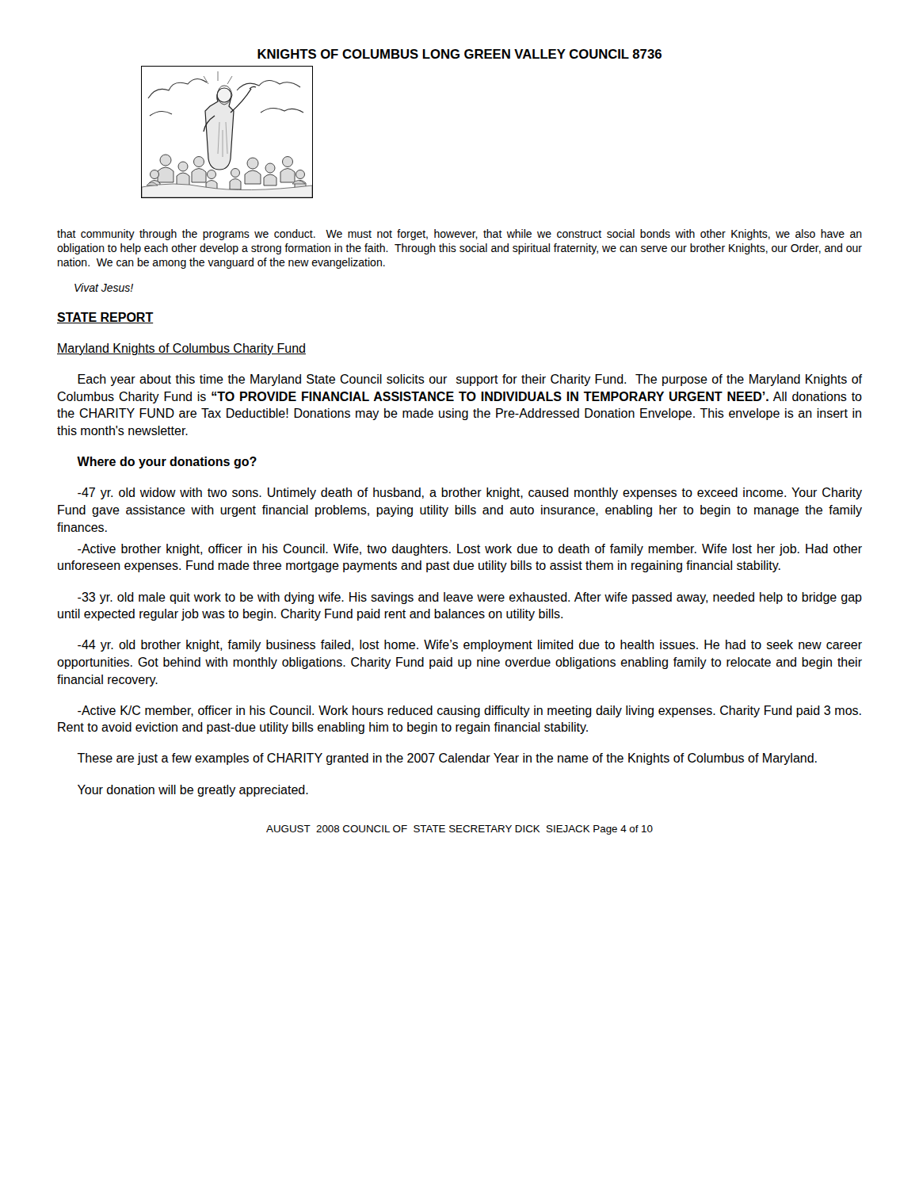KNIGHTS OF COLUMBUS LONG GREEN VALLEY COUNCIL 8736
that community through the programs we conduct. We must not forget, however, that while we construct social bonds with other Knights, we also have an obligation to help each other develop a strong formation in the faith. Through this social and spiritual fraternity, we can serve our brother Knights, our Order, and our nation. We can be among the vanguard of the new evangelization.
Vivat Jesus!
STATE REPORT
Maryland Knights of Columbus Charity Fund
Each year about this time the Maryland State Council solicits our support for their Charity Fund. The purpose of the Maryland Knights of Columbus Charity Fund is “TO PROVIDE FINANCIAL ASSISTANCE TO INDIVIDUALS IN TEMPORARY URGENT NEED’. All donations to the CHARITY FUND are Tax Deductible! Donations may be made using the Pre-Addressed Donation Envelope. This envelope is an insert in this month's newsletter.
Where do your donations go?
-47 yr. old widow with two sons. Untimely death of husband, a brother knight, caused monthly expenses to exceed income. Your Charity Fund gave assistance with urgent financial problems, paying utility bills and auto insurance, enabling her to begin to manage the family finances.
-Active brother knight, officer in his Council. Wife, two daughters. Lost work due to death of family member. Wife lost her job. Had other unforeseen expenses. Fund made three mortgage payments and past due utility bills to assist them in regaining financial stability.
-33 yr. old male quit work to be with dying wife. His savings and leave were exhausted. After wife passed away, needed help to bridge gap until expected regular job was to begin. Charity Fund paid rent and balances on utility bills.
-44 yr. old brother knight, family business failed, lost home. Wife’s employment limited due to health issues. He had to seek new career opportunities. Got behind with monthly obligations. Charity Fund paid up nine overdue obligations enabling family to relocate and begin their financial recovery.
-Active K/C member, officer in his Council. Work hours reduced causing difficulty in meeting daily living expenses. Charity Fund paid 3 mos. Rent to avoid eviction and past-due utility bills enabling him to begin to regain financial stability.
These are just a few examples of CHARITY granted in the 2007 Calendar Year in the name of the Knights of Columbus of Maryland.
Your donation will be greatly appreciated.
AUGUST 2008 COUNCIL OF STATE SECRETARY DICK SIEJACK Page 4 of 10